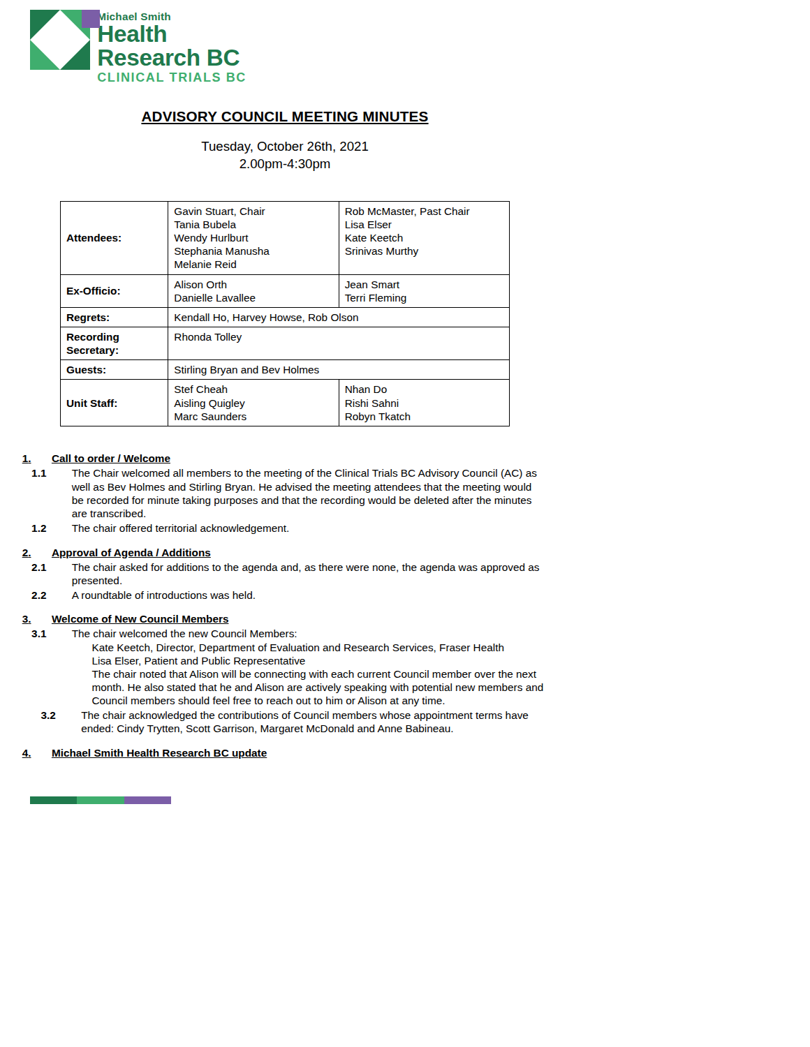Michael Smith
Health
Research BC
CLINICAL TRIALS BC
ADVISORY COUNCIL MEETING MINUTES
Tuesday, October 26th, 2021
2.00pm-4:30pm
| Attendees: | Gavin Stuart, Chair Tania Bubela Wendy Hurlburt Stephania Manusha Melanie Reid | Rob McMaster, Past Chair Lisa Elser Kate Keetch Srinivas Murthy |
| Ex-Officio: | Alison Orth Danielle Lavallee | Jean Smart Terri Fleming |
| Regrets: | Kendall Ho, Harvey Howse, Rob Olson |
| Recording Secretary: | Rhonda Tolley |
| Guests: | Stirling Bryan and Bev Holmes |
| Unit Staff: | Stef Cheah Aisling Quigley Marc Saunders | Nhan Do Rishi Sahni Robyn Tkatch |
Call to order / Welcome
1.1 The Chair welcomed all members to the meeting of the Clinical Trials BC Advisory Council (AC) as well as Bev Holmes and Stirling Bryan. He advised the meeting attendees that the meeting would be recorded for minute taking purposes and that the recording would be deleted after the minutes are transcribed.
1.2 The chair offered territorial acknowledgement.
Approval of Agenda / Additions
2.1 The chair asked for additions to the agenda and, as there were none, the agenda was approved as presented.
2.2 A roundtable of introductions was held.
Welcome of New Council Members
3.1 The chair welcomed the new Council Members: Kate Keetch, Director, Department of Evaluation and Research Services, Fraser Health Lisa Elser, Patient and Public Representative The chair noted that Alison will be connecting with each current Council member over the next month. He also stated that he and Alison are actively speaking with potential new members and Council members should feel free to reach out to him or Alison at any time.
3.2 The chair acknowledged the contributions of Council members whose appointment terms have ended: Cindy Trytten, Scott Garrison, Margaret McDonald and Anne Babineau.
Michael Smith Health Research BC update